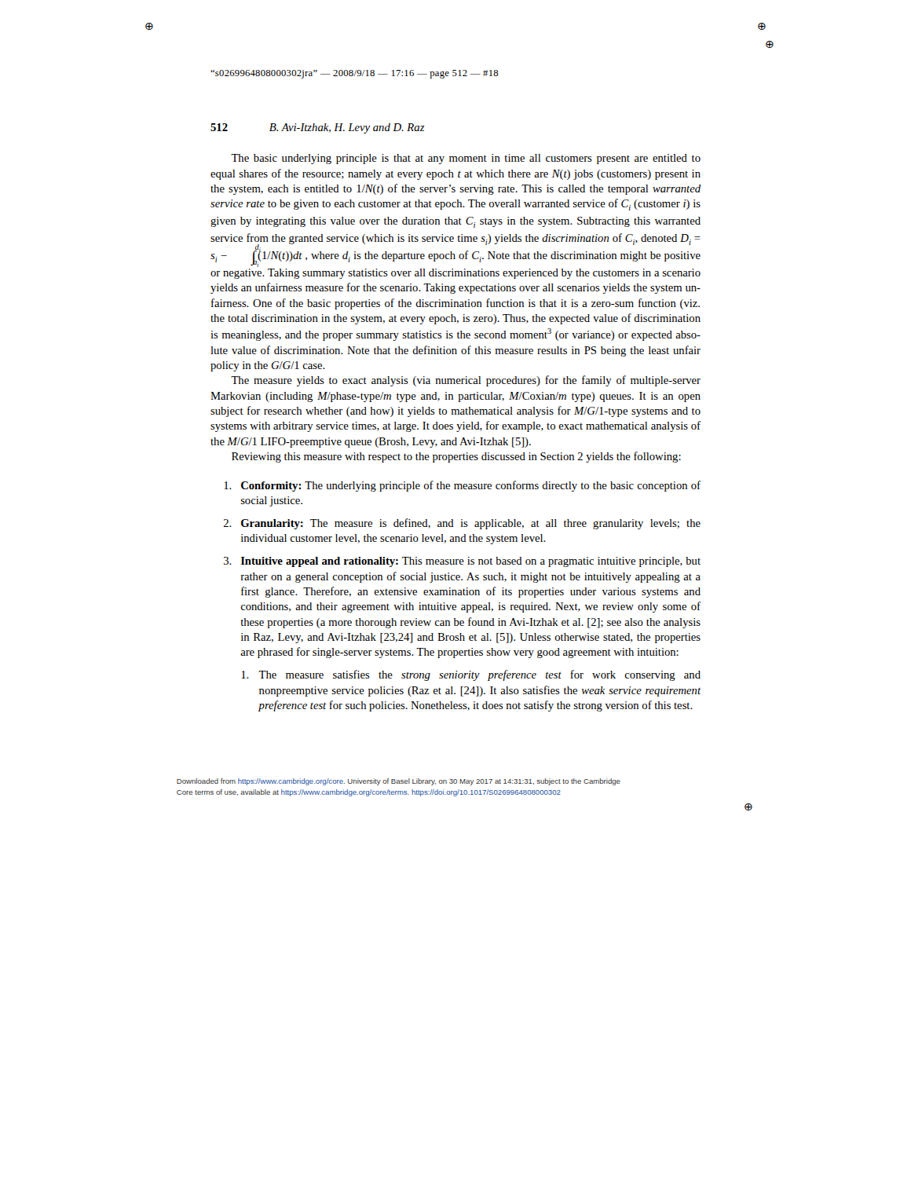⊕
⊕
⊕
⊕
“s0269964808000302jra” — 2008/9/18 — 17:16 — page 512 — #18
512 B. Avi-Itzhak, H. Levy and D. Raz
The basic underlying principle is that at any moment in time all customers present are entitled to equal shares of the resource; namely at every epoch t at which there are N(t) jobs (customers) present in the system, each is entitled to 1/N(t) of the server’s serving rate. This is called the temporal warranted service rate to be given to each customer at that epoch. The overall warranted service of Ci (customer i) is given by integrating this value over the duration that Ci stays in the system. Subtracting this warranted service from the granted service (which is its service time si) yields the discrimination of Ci, denoted Di = si − ∫di ai(1/N(t))dt , where di is the departure epoch of Ci. Note that the discrimination might be positive or negative. Taking summary statistics over all discriminations experienced by the customers in a scenario yields an unfairness measure for the scenario. Taking expectations over all scenarios yields the system unfairness. One of the basic properties of the discrimination function is that it is a zero-sum function (viz. the total discrimination in the system, at every epoch, is zero). Thus, the expected value of discrimination is meaningless, and the proper summary statistics is the second moment3 (or variance) or expected absolute value of discrimination. Note that the definition of this measure results in PS being the least unfair policy in the G/G/1 case.
The measure yields to exact analysis (via numerical procedures) for the family of multiple-server Markovian (including M/phase-type/m type and, in particular, M/Coxian/m type) queues. It is an open subject for research whether (and how) it yields to mathematical analysis for M/G/1-type systems and to systems with arbitrary service times, at large. It does yield, for example, to exact mathematical analysis of the M/G/1 LIFO-preemptive queue (Brosh, Levy, and Avi-Itzhak [5]).
Reviewing this measure with respect to the properties discussed in Section 2 yields the following:
Conformity: The underlying principle of the measure conforms directly to the basic conception of social justice.
Granularity: The measure is defined, and is applicable, at all three granularity levels; the individual customer level, the scenario level, and the system level.
Intuitive appeal and rationality: This measure is not based on a pragmatic intuitive principle, but rather on a general conception of social justice. As such, it might not be intuitively appealing at a first glance. Therefore, an extensive examination of its properties under various systems and conditions, and their agreement with intuitive appeal, is required. Next, we review only some of these properties (a more thorough review can be found in Avi-Itzhak et al. [2]; see also the analysis in Raz, Levy, and Avi-Itzhak [23,24] and Brosh et al. [5]). Unless otherwise stated, the properties are phrased for single-server systems. The properties show very good agreement with intuition:
The measure satisfies the strong seniority preference test for work conserving and nonpreemptive service policies (Raz et al. [24]). It also satisfies the weak service requirement preference test for such policies. Nonetheless, it does not satisfy the strong version of this test.
Downloaded from https://www.cambridge.org/core. University of Basel Library, on 30 May 2017 at 14:31:31, subject to the Cambridge
Core terms of use, available at https://www.cambridge.org/core/terms. https://doi.org/10.1017/S0269964808000302